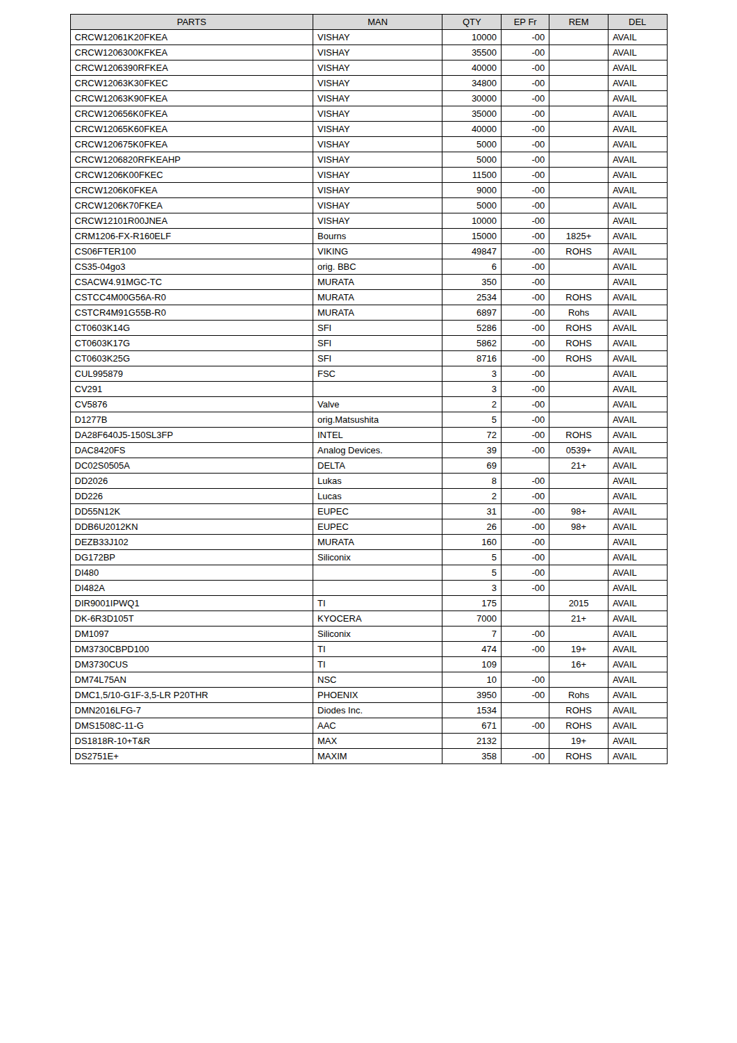| PARTS | MAN | QTY | EP Fr | REM | DEL |
| --- | --- | --- | --- | --- | --- |
| CRCW12061K20FKEA | VISHAY | 10000 | -00 | | AVAIL |
| CRCW1206300KFKEA | VISHAY | 35500 | -00 | | AVAIL |
| CRCW1206390RFKEA | VISHAY | 40000 | -00 | | AVAIL |
| CRCW12063K30FKEC | VISHAY | 34800 | -00 | | AVAIL |
| CRCW12063K90FKEA | VISHAY | 30000 | -00 | | AVAIL |
| CRCW120656K0FKEA | VISHAY | 35000 | -00 | | AVAIL |
| CRCW12065K60FKEA | VISHAY | 40000 | -00 | | AVAIL |
| CRCW120675K0FKEA | VISHAY | 5000 | -00 | | AVAIL |
| CRCW1206820RFKEAHP | VISHAY | 5000 | -00 | | AVAIL |
| CRCW1206K00FKEC | VISHAY | 11500 | -00 | | AVAIL |
| CRCW1206K0FKEA | VISHAY | 9000 | -00 | | AVAIL |
| CRCW1206K70FKEA | VISHAY | 5000 | -00 | | AVAIL |
| CRCW12101R00JNEA | VISHAY | 10000 | -00 | | AVAIL |
| CRM1206-FX-R160ELF | Bourns | 15000 | -00 | 1825+ | AVAIL |
| CS06FTER100 | VIKING | 49847 | -00 | ROHS | AVAIL |
| CS35-04go3 | orig. BBC | 6 | -00 | | AVAIL |
| CSACW4.91MGC-TC | MURATA | 350 | -00 | | AVAIL |
| CSTCC4M00G56A-R0 | MURATA | 2534 | -00 | ROHS | AVAIL |
| CSTCR4M91G55B-R0 | MURATA | 6897 | -00 | Rohs | AVAIL |
| CT0603K14G | SFI | 5286 | -00 | ROHS | AVAIL |
| CT0603K17G | SFI | 5862 | -00 | ROHS | AVAIL |
| CT0603K25G | SFI | 8716 | -00 | ROHS | AVAIL |
| CUL995879 | FSC | 3 | -00 | | AVAIL |
| CV291 | | 3 | -00 | | AVAIL |
| CV5876 | Valve | 2 | -00 | | AVAIL |
| D1277B | orig.Matsushita | 5 | -00 | | AVAIL |
| DA28F640J5-150SL3FP | INTEL | 72 | -00 | ROHS | AVAIL |
| DAC8420FS | Analog Devices. | 39 | -00 | 0539+ | AVAIL |
| DC02S0505A | DELTA | 69 | | 21+ | AVAIL |
| DD2026 | Lukas | 8 | -00 | | AVAIL |
| DD226 | Lucas | 2 | -00 | | AVAIL |
| DD55N12K | EUPEC | 31 | -00 | 98+ | AVAIL |
| DDB6U2012KN | EUPEC | 26 | -00 | 98+ | AVAIL |
| DEZB33J102 | MURATA | 160 | -00 | | AVAIL |
| DG172BP | Siliconix | 5 | -00 | | AVAIL |
| DI480 | | 5 | -00 | | AVAIL |
| DI482A | | 3 | -00 | | AVAIL |
| DIR9001IPWQ1 | TI | 175 | | 2015 | AVAIL |
| DK-6R3D105T | KYOCERA | 7000 | | 21+ | AVAIL |
| DM1097 | Siliconix | 7 | -00 | | AVAIL |
| DM3730CBPD100 | TI | 474 | -00 | 19+ | AVAIL |
| DM3730CUS | TI | 109 | | 16+ | AVAIL |
| DM74L75AN | NSC | 10 | -00 | | AVAIL |
| DMC1,5/10-G1F-3,5-LR P20THR | PHOENIX | 3950 | -00 | Rohs | AVAIL |
| DMN2016LFG-7 | Diodes Inc. | 1534 | | ROHS | AVAIL |
| DMS1508C-11-G | AAC | 671 | -00 | ROHS | AVAIL |
| DS1818R-10+T&R | MAX | 2132 | | 19+ | AVAIL |
| DS2751E+ | MAXIM | 358 | -00 | ROHS | AVAIL |